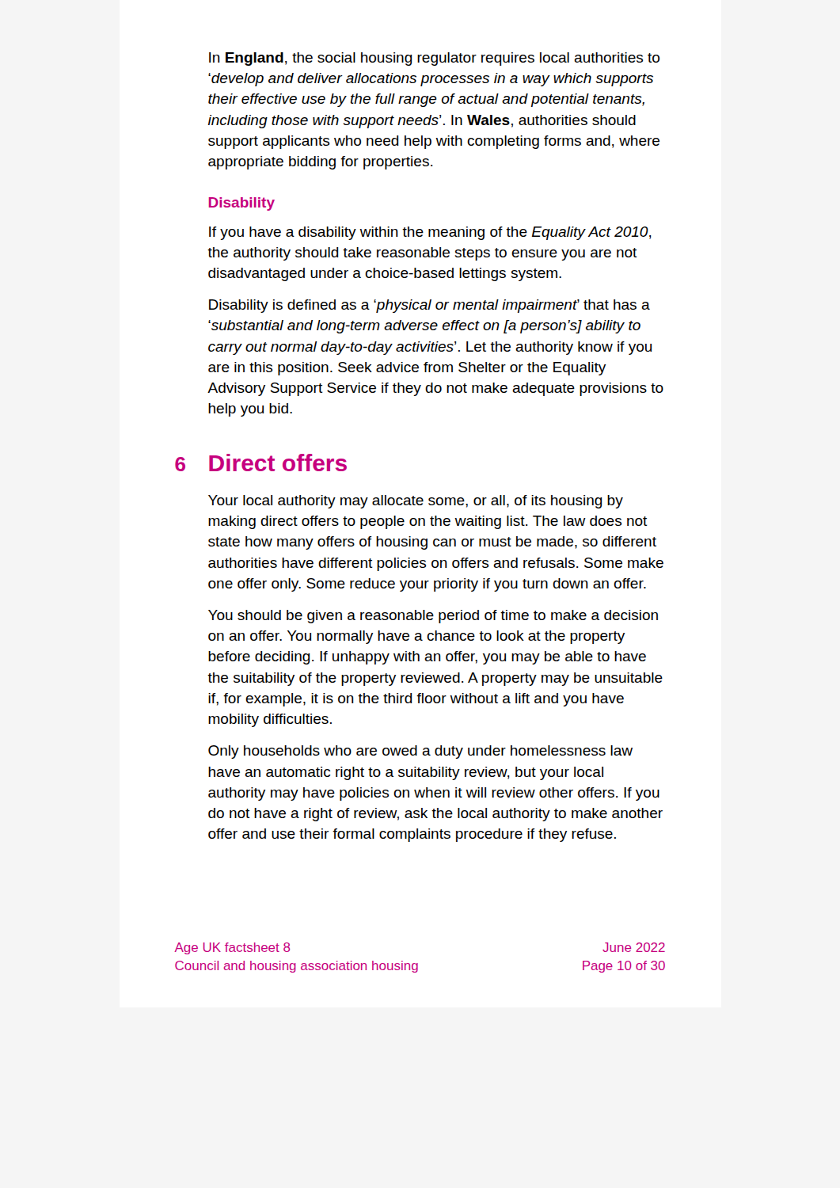In England, the social housing regulator requires local authorities to ‘develop and deliver allocations processes in a way which supports their effective use by the full range of actual and potential tenants, including those with support needs’. In Wales, authorities should support applicants who need help with completing forms and, where appropriate bidding for properties.
Disability
If you have a disability within the meaning of the Equality Act 2010, the authority should take reasonable steps to ensure you are not disadvantaged under a choice-based lettings system.
Disability is defined as a ‘physical or mental impairment’ that has a ‘substantial and long-term adverse effect on [a person’s] ability to carry out normal day-to-day activities’. Let the authority know if you are in this position. Seek advice from Shelter or the Equality Advisory Support Service if they do not make adequate provisions to help you bid.
6 Direct offers
Your local authority may allocate some, or all, of its housing by making direct offers to people on the waiting list. The law does not state how many offers of housing can or must be made, so different authorities have different policies on offers and refusals. Some make one offer only. Some reduce your priority if you turn down an offer.
You should be given a reasonable period of time to make a decision on an offer. You normally have a chance to look at the property before deciding. If unhappy with an offer, you may be able to have the suitability of the property reviewed. A property may be unsuitable if, for example, it is on the third floor without a lift and you have mobility difficulties.
Only households who are owed a duty under homelessness law have an automatic right to a suitability review, but your local authority may have policies on when it will review other offers. If you do not have a right of review, ask the local authority to make another offer and use their formal complaints procedure if they refuse.
Age UK factsheet 8
Council and housing association housing
June 2022
Page 10 of 30